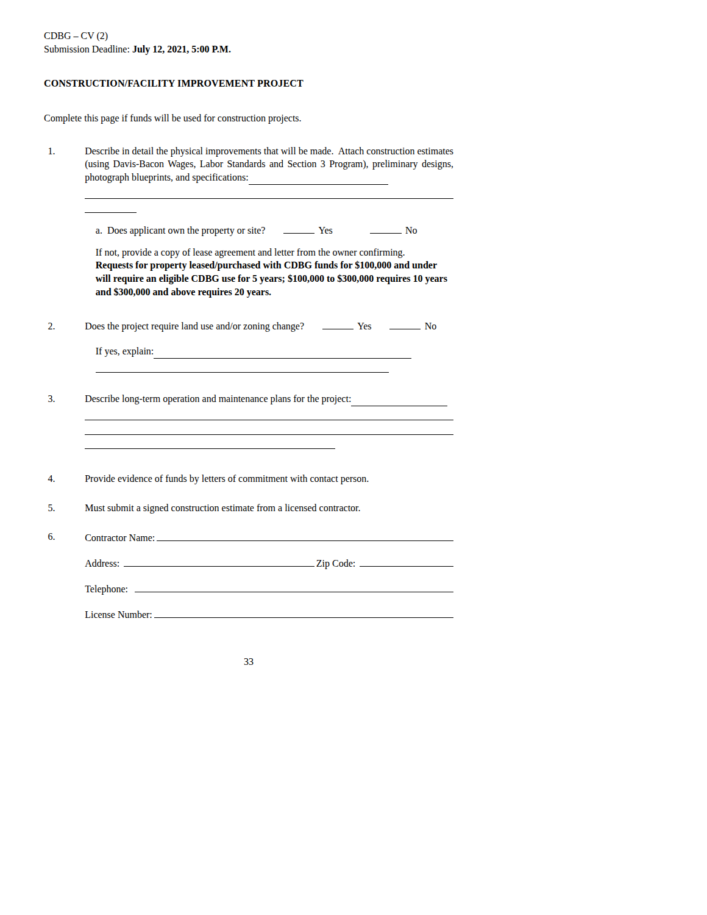CDBG – CV (2)
Submission Deadline: July 12, 2021, 5:00 P.M.
CONSTRUCTION/FACILITY IMPROVEMENT PROJECT
Complete this page if funds will be used for construction projects.
Describe in detail the physical improvements that will be made. Attach construction estimates (using Davis-Bacon Wages, Labor Standards and Section 3 Program), preliminary designs, photograph blueprints, and specifications:
a. Does applicant own the property or site? Yes No
If not, provide a copy of lease agreement and letter from the owner confirming.
Requests for property leased/purchased with CDBG funds for $100,000 and under will require an eligible CDBG use for 5 years; $100,000 to $300,000 requires 10 years and $300,000 and above requires 20 years.
Does the project require land use and/or zoning change? Yes No
If yes, explain:
Describe long-term operation and maintenance plans for the project:
Provide evidence of funds by letters of commitment with contact person.
Must submit a signed construction estimate from a licensed contractor.
Contractor Name:
Address: Zip Code:
Telephone:
License Number:
33